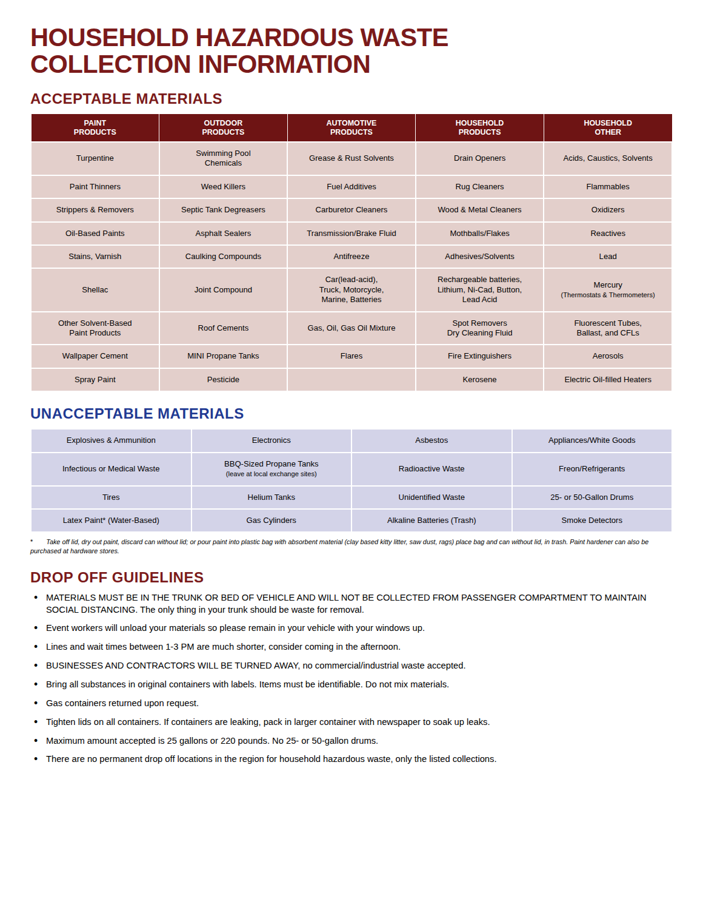HOUSEHOLD HAZARDOUS WASTE
COLLECTION INFORMATION
ACCEPTABLE MATERIALS
| PAINT PRODUCTS | OUTDOOR PRODUCTS | AUTOMOTIVE PRODUCTS | HOUSEHOLD PRODUCTS | HOUSEHOLD OTHER |
| --- | --- | --- | --- | --- |
| Turpentine | Swimming Pool Chemicals | Grease & Rust Solvents | Drain Openers | Acids, Caustics, Solvents |
| Paint Thinners | Weed Killers | Fuel Additives | Rug Cleaners | Flammables |
| Strippers & Removers | Septic Tank Degreasers | Carburetor Cleaners | Wood & Metal Cleaners | Oxidizers |
| Oil-Based Paints | Asphalt Sealers | Transmission/Brake Fluid | Mothballs/Flakes | Reactives |
| Stains, Varnish | Caulking Compounds | Antifreeze | Adhesives/Solvents | Lead |
| Shellac | Joint Compound | Car(lead-acid), Truck, Motorcycle, Marine, Batteries | Rechargeable batteries, Lithium, Ni-Cad, Button, Lead Acid | Mercury (Thermostats & Thermometers) |
| Other Solvent-Based Paint Products | Roof Cements | Gas, Oil, Gas Oil Mixture | Spot Removers Dry Cleaning Fluid | Fluorescent Tubes, Ballast, and CFLs |
| Wallpaper Cement | MINI Propane Tanks | Flares | Fire Extinguishers | Aerosols |
| Spray Paint | Pesticide | | Kerosene | Electric Oil-filled Heaters |
UNACCEPTABLE MATERIALS
| Explosives & Ammunition | Electronics | Asbestos | Appliances/White Goods |
| Infectious or Medical Waste | BBQ-Sized Propane Tanks (leave at local exchange sites) | Radioactive Waste | Freon/Refrigerants |
| Tires | Helium Tanks | Unidentified Waste | 25- or 50-Gallon Drums |
| Latex Paint* (Water-Based) | Gas Cylinders | Alkaline Batteries (Trash) | Smoke Detectors |
*Take off lid, dry out paint, discard can without lid; or pour paint into plastic bag with absorbent material (clay based kitty litter, saw dust, rags) place bag and can without lid, in trash. Paint hardener can also be purchased at hardware stores.
DROP OFF GUIDELINES
MATERIALS MUST BE IN THE TRUNK OR BED OF VEHICLE AND WILL NOT BE COLLECTED FROM PASSENGER COMPARTMENT TO MAINTAIN SOCIAL DISTANCING. The only thing in your trunk should be waste for removal.
Event workers will unload your materials so please remain in your vehicle with your windows up.
Lines and wait times between 1-3 PM are much shorter, consider coming in the afternoon.
BUSINESSES AND CONTRACTORS WILL BE TURNED AWAY, no commercial/industrial waste accepted.
Bring all substances in original containers with labels. Items must be identifiable. Do not mix materials.
Gas containers returned upon request.
Tighten lids on all containers. If containers are leaking, pack in larger container with newspaper to soak up leaks.
Maximum amount accepted is 25 gallons or 220 pounds. No 25- or 50-gallon drums.
There are no permanent drop off locations in the region for household hazardous waste, only the listed collections.